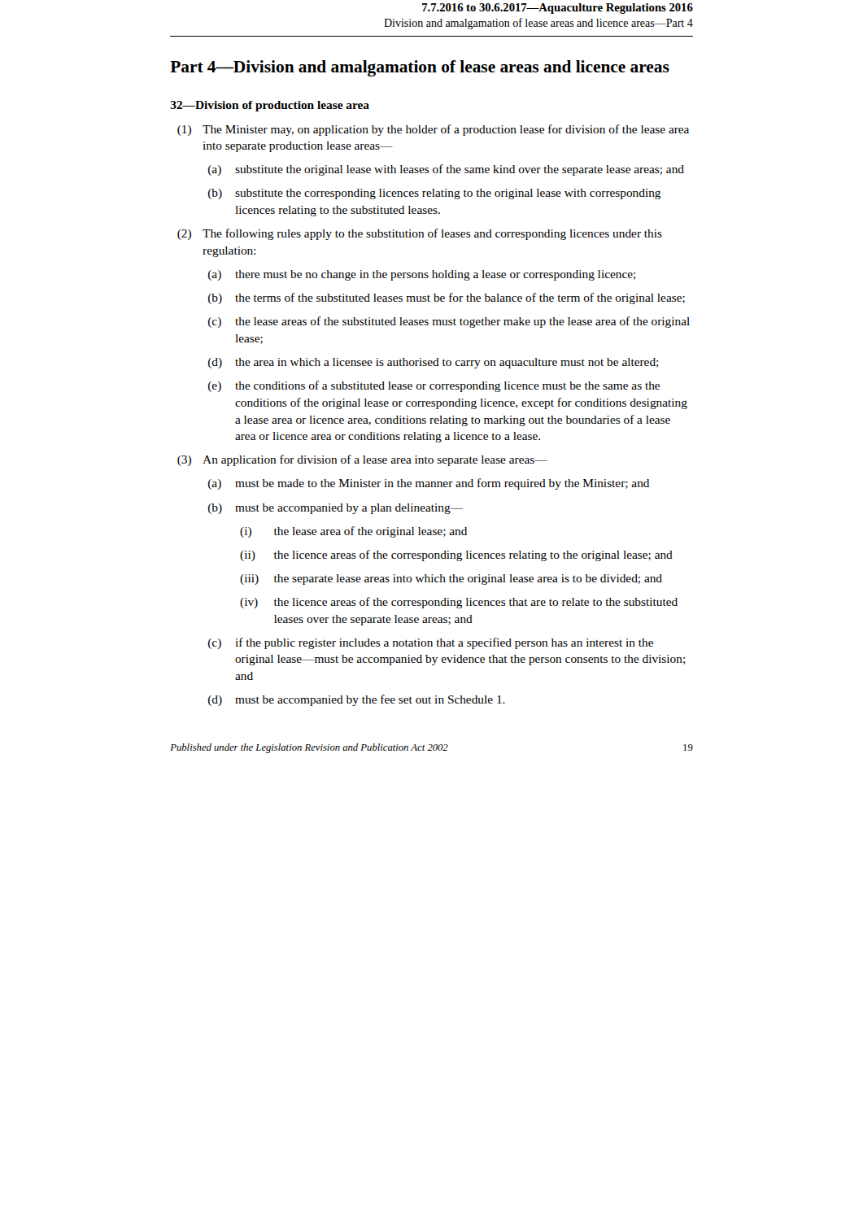7.7.2016 to 30.6.2017—Aquaculture Regulations 2016
Division and amalgamation of lease areas and licence areas—Part 4
Part 4—Division and amalgamation of lease areas and licence areas
32—Division of production lease area
(1)
The Minister may, on application by the holder of a production lease for division of the lease area into separate production lease areas—
(a) substitute the original lease with leases of the same kind over the separate lease areas; and
(b) substitute the corresponding licences relating to the original lease with corresponding licences relating to the substituted leases.
(2)
The following rules apply to the substitution of leases and corresponding licences under this regulation:
(a) there must be no change in the persons holding a lease or corresponding licence;
(b) the terms of the substituted leases must be for the balance of the term of the original lease;
(c) the lease areas of the substituted leases must together make up the lease area of the original lease;
(d) the area in which a licensee is authorised to carry on aquaculture must not be altered;
(e) the conditions of a substituted lease or corresponding licence must be the same as the conditions of the original lease or corresponding licence, except for conditions designating a lease area or licence area, conditions relating to marking out the boundaries of a lease area or licence area or conditions relating a licence to a lease.
(3)
An application for division of a lease area into separate lease areas—
(a) must be made to the Minister in the manner and form required by the Minister; and
(b) must be accompanied by a plan delineating—
(i) the lease area of the original lease; and
(ii) the licence areas of the corresponding licences relating to the original lease; and
(iii) the separate lease areas into which the original lease area is to be divided; and
(iv) the licence areas of the corresponding licences that are to relate to the substituted leases over the separate lease areas; and
(c) if the public register includes a notation that a specified person has an interest in the original lease—must be accompanied by evidence that the person consents to the division; and
(d) must be accompanied by the fee set out in Schedule 1.
Published under the Legislation Revision and Publication Act 2002 19